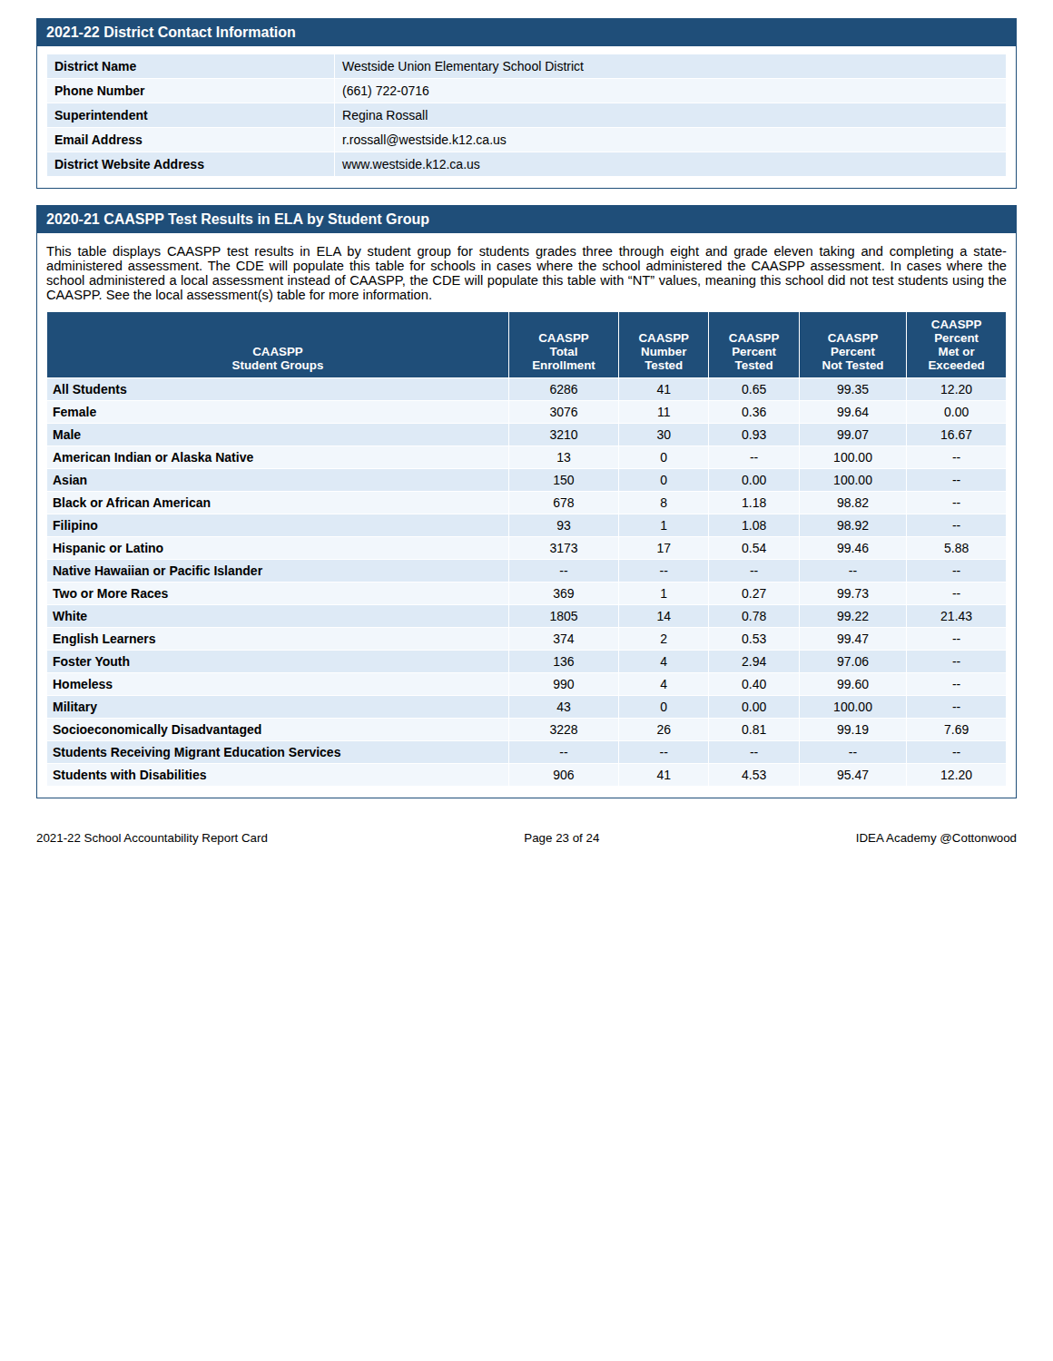2021-22 District Contact Information
| District Name | Westside Union Elementary School District |
| Phone Number | (661) 722-0716 |
| Superintendent | Regina Rossall |
| Email Address | r.rossall@westside.k12.ca.us |
| District Website Address | www.westside.k12.ca.us |
2020-21 CAASPP Test Results in ELA by Student Group
This table displays CAASPP test results in ELA by student group for students grades three through eight and grade eleven taking and completing a state-administered assessment. The CDE will populate this table for schools in cases where the school administered the CAASPP assessment. In cases where the school administered a local assessment instead of CAASPP, the CDE will populate this table with “NT” values, meaning this school did not test students using the CAASPP. See the local assessment(s) table for more information.
| CAASPP Student Groups | CAASPP Total Enrollment | CAASPP Number Tested | CAASPP Percent Tested | CAASPP Percent Not Tested | CAASPP Percent Met or Exceeded |
| --- | --- | --- | --- | --- | --- |
| All Students | 6286 | 41 | 0.65 | 99.35 | 12.20 |
| Female | 3076 | 11 | 0.36 | 99.64 | 0.00 |
| Male | 3210 | 30 | 0.93 | 99.07 | 16.67 |
| American Indian or Alaska Native | 13 | 0 | -- | 100.00 | -- |
| Asian | 150 | 0 | 0.00 | 100.00 | -- |
| Black or African American | 678 | 8 | 1.18 | 98.82 | -- |
| Filipino | 93 | 1 | 1.08 | 98.92 | -- |
| Hispanic or Latino | 3173 | 17 | 0.54 | 99.46 | 5.88 |
| Native Hawaiian or Pacific Islander | -- | -- | -- | -- | -- |
| Two or More Races | 369 | 1 | 0.27 | 99.73 | -- |
| White | 1805 | 14 | 0.78 | 99.22 | 21.43 |
| English Learners | 374 | 2 | 0.53 | 99.47 | -- |
| Foster Youth | 136 | 4 | 2.94 | 97.06 | -- |
| Homeless | 990 | 4 | 0.40 | 99.60 | -- |
| Military | 43 | 0 | 0.00 | 100.00 | -- |
| Socioeconomically Disadvantaged | 3228 | 26 | 0.81 | 99.19 | 7.69 |
| Students Receiving Migrant Education Services | -- | -- | -- | -- | -- |
| Students with Disabilities | 906 | 41 | 4.53 | 95.47 | 12.20 |
2021-22 School Accountability Report Card
Page 23 of 24
IDEA Academy @Cottonwood